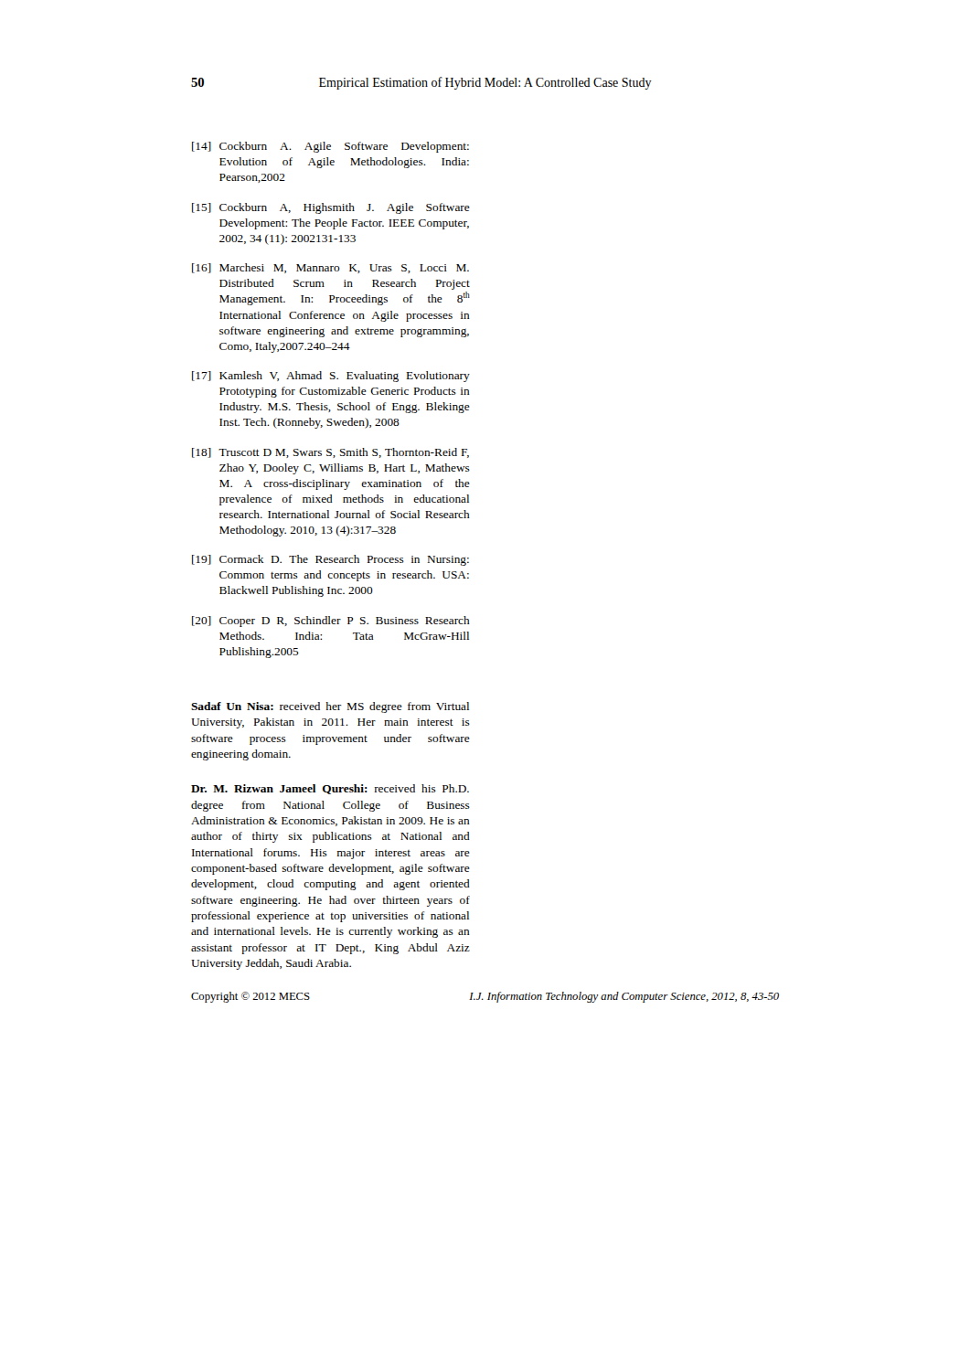50
Empirical Estimation of Hybrid Model: A Controlled Case Study
[14] Cockburn A. Agile Software Development: Evolution of Agile Methodologies. India: Pearson,2002
[15] Cockburn A, Highsmith J. Agile Software Development: The People Factor. IEEE Computer, 2002, 34 (11): 2002131-133
[16] Marchesi M, Mannaro K, Uras S, Locci M. Distributed Scrum in Research Project Management. In: Proceedings of the 8th International Conference on Agile processes in software engineering and extreme programming, Como, Italy,2007.240–244
[17] Kamlesh V, Ahmad S. Evaluating Evolutionary Prototyping for Customizable Generic Products in Industry. M.S. Thesis, School of Engg. Blekinge Inst. Tech. (Ronneby, Sweden), 2008
[18] Truscott D M, Swars S, Smith S, Thornton-Reid F, Zhao Y, Dooley C, Williams B, Hart L, Mathews M. A cross-disciplinary examination of the prevalence of mixed methods in educational research. International Journal of Social Research Methodology. 2010, 13 (4):317–328
[19] Cormack D. The Research Process in Nursing: Common terms and concepts in research. USA: Blackwell Publishing Inc. 2000
[20] Cooper D R, Schindler P S. Business Research Methods. India: Tata McGraw-Hill Publishing.2005
Sadaf Un Nisa: received her MS degree from Virtual University, Pakistan in 2011. Her main interest is software process improvement under software engineering domain.
Dr. M. Rizwan Jameel Qureshi: received his Ph.D. degree from National College of Business Administration & Economics, Pakistan in 2009. He is an author of thirty six publications at National and International forums. His major interest areas are component-based software development, agile software development, cloud computing and agent oriented software engineering. He had over thirteen years of professional experience at top universities of national and international levels. He is currently working as an assistant professor at IT Dept., King Abdul Aziz University Jeddah, Saudi Arabia.
Copyright © 2012 MECS
I.J. Information Technology and Computer Science, 2012, 8, 43-50